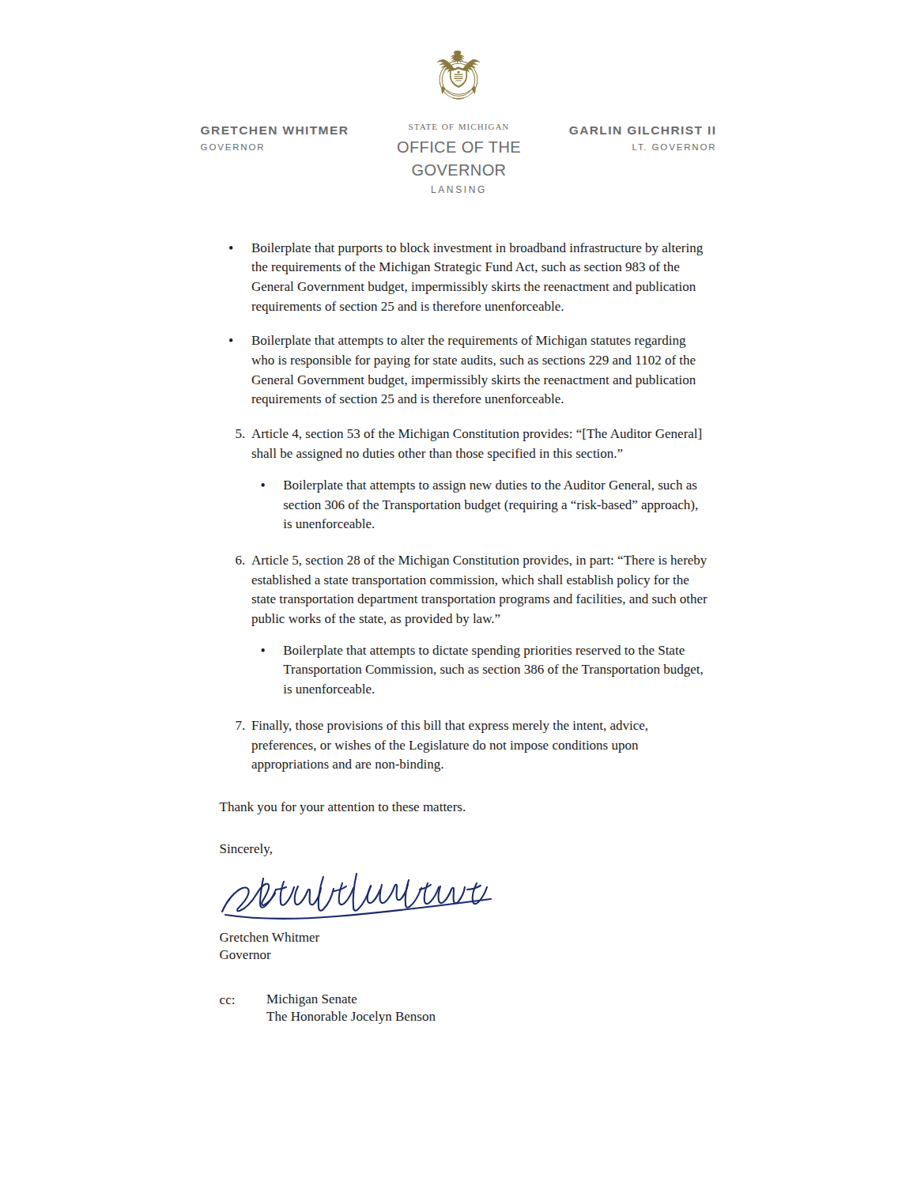GRETCHEN WHITMER
GOVERNOR
STATE OF MICHIGAN
OFFICE OF THE GOVERNOR
LANSING
GARLIN GILCHRIST II
LT. GOVERNOR
Boilerplate that purports to block investment in broadband infrastructure by altering the requirements of the Michigan Strategic Fund Act, such as section 983 of the General Government budget, impermissibly skirts the reenactment and publication requirements of section 25 and is therefore unenforceable.
Boilerplate that attempts to alter the requirements of Michigan statutes regarding who is responsible for paying for state audits, such as sections 229 and 1102 of the General Government budget, impermissibly skirts the reenactment and publication requirements of section 25 and is therefore unenforceable.
Article 4, section 53 of the Michigan Constitution provides: “[The Auditor General] shall be assigned no duties other than those specified in this section.”
Boilerplate that attempts to assign new duties to the Auditor General, such as section 306 of the Transportation budget (requiring a “risk-based” approach), is unenforceable.
Article 5, section 28 of the Michigan Constitution provides, in part: “There is hereby established a state transportation commission, which shall establish policy for the state transportation department transportation programs and facilities, and such other public works of the state, as provided by law.”
Boilerplate that attempts to dictate spending priorities reserved to the State Transportation Commission, such as section 386 of the Transportation budget, is unenforceable.
Finally, those provisions of this bill that express merely the intent, advice, preferences, or wishes of the Legislature do not impose conditions upon appropriations and are non-binding.
Thank you for your attention to these matters.
Sincerely,
Gretchen Whitmer
Governor
cc:
Michigan Senate
The Honorable Jocelyn Benson